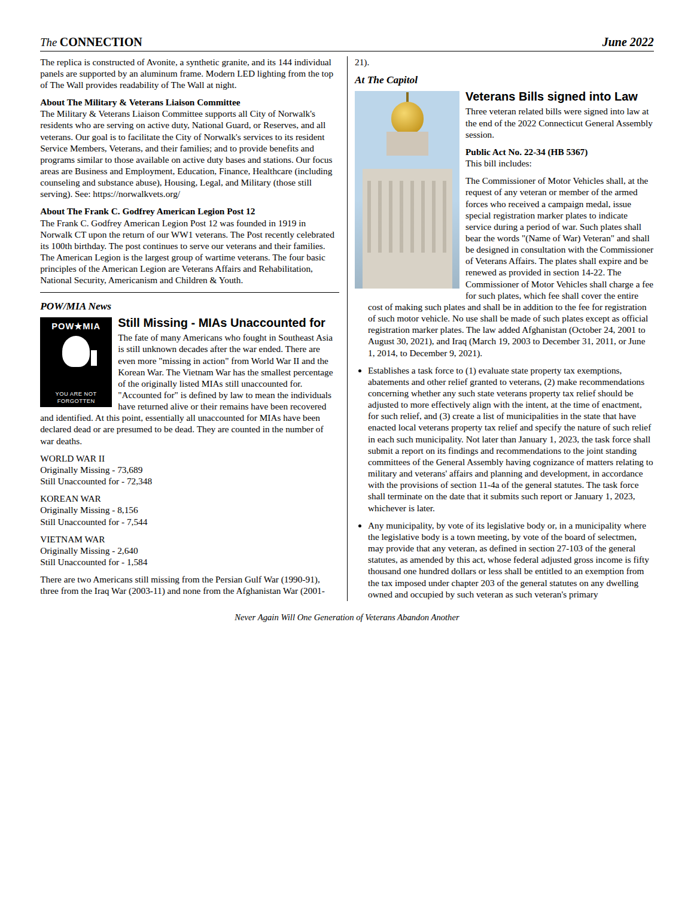The CONNECTION
June 2022
The replica is constructed of Avonite, a synthetic granite, and its 144 individual panels are supported by an aluminum frame. Modern LED lighting from the top of The Wall provides readability of The Wall at night.
About The Military & Veterans Liaison Committee
The Military & Veterans Liaison Committee supports all City of Norwalk's residents who are serving on active duty, National Guard, or Reserves, and all veterans. Our goal is to facilitate the City of Norwalk's services to its resident Service Members, Veterans, and their families; and to provide benefits and programs similar to those available on active duty bases and stations. Our focus areas are Business and Employment, Education, Finance, Healthcare (including counseling and substance abuse), Housing, Legal, and Military (those still serving). See: https://norwalkvets.org/
About The Frank C. Godfrey American Legion Post 12
The Frank C. Godfrey American Legion Post 12 was founded in 1919 in Norwalk CT upon the return of our WW1 veterans. The Post recently celebrated its 100th birthday. The post continues to serve our veterans and their families. The American Legion is the largest group of wartime veterans. The four basic principles of the American Legion are Veterans Affairs and Rehabilitation, National Security, Americanism and Children & Youth.
POW/MIA News
POW★MIA
YOU ARE NOT FORGOTTEN
Still Missing - MIAs Unaccounted for
The fate of many Americans who fought in Southeast Asia is still unknown decades after the war ended. There are even more "missing in action" from World War II and the Korean War. The Vietnam War has the smallest percentage of the originally listed MIAs still unaccounted for. "Accounted for" is defined by law to mean the individuals have returned alive or their remains have been recovered and identified. At this point, essentially all unaccounted for MIAs have been declared dead or are presumed to be dead. They are counted in the number of war deaths.
WORLD WAR II
Originally Missing - 73,689
Still Unaccounted for - 72,348
KOREAN WAR
Originally Missing - 8,156
Still Unaccounted for - 7,544
VIETNAM WAR
Originally Missing - 2,640
Still Unaccounted for - 1,584
There are two Americans still missing from the Persian Gulf War (1990-91), three from the Iraq War (2003-11) and none from the Afghanistan War (2001-21).
At The Capitol
Veterans Bills signed into Law
Three veteran related bills were signed into law at the end of the 2022 Connecticut General Assembly session.
Public Act No. 22-34 (HB 5367)
This bill includes:
The Commissioner of Motor Vehicles shall, at the request of any veteran or member of the armed forces who received a campaign medal, issue special registration marker plates to indicate service during a period of war. Such plates shall bear the words "(Name of War) Veteran" and shall be designed in consultation with the Commissioner of Veterans Affairs. The plates shall expire and be renewed as provided in section 14-22. The Commissioner of Motor Vehicles shall charge a fee for such plates, which fee shall cover the entire cost of making such plates and shall be in addition to the fee for registration of such motor vehicle. No use shall be made of such plates except as official registration marker plates. The law added Afghanistan (October 24, 2001 to August 30, 2021), and Iraq (March 19, 2003 to December 31, 2011, or June 1, 2014, to December 9, 2021).
Establishes a task force to (1) evaluate state property tax exemptions, abatements and other relief granted to veterans, (2) make recommendations concerning whether any such state veterans property tax relief should be adjusted to more effectively align with the intent, at the time of enactment, for such relief, and (3) create a list of municipalities in the state that have enacted local veterans property tax relief and specify the nature of such relief in each such municipality. Not later than January 1, 2023, the task force shall submit a report on its findings and recommendations to the joint standing committees of the General Assembly having cognizance of matters relating to military and veterans' affairs and planning and development, in accordance with the provisions of section 11-4a of the general statutes. The task force shall terminate on the date that it submits such report or January 1, 2023, whichever is later.
Any municipality, by vote of its legislative body or, in a municipality where the legislative body is a town meeting, by vote of the board of selectmen, may provide that any veteran, as defined in section 27-103 of the general statutes, as amended by this act, whose federal adjusted gross income is fifty thousand one hundred dollars or less shall be entitled to an exemption from the tax imposed under chapter 203 of the general statutes on any dwelling owned and occupied by such veteran as such veteran's primary
Never Again Will One Generation of Veterans Abandon Another